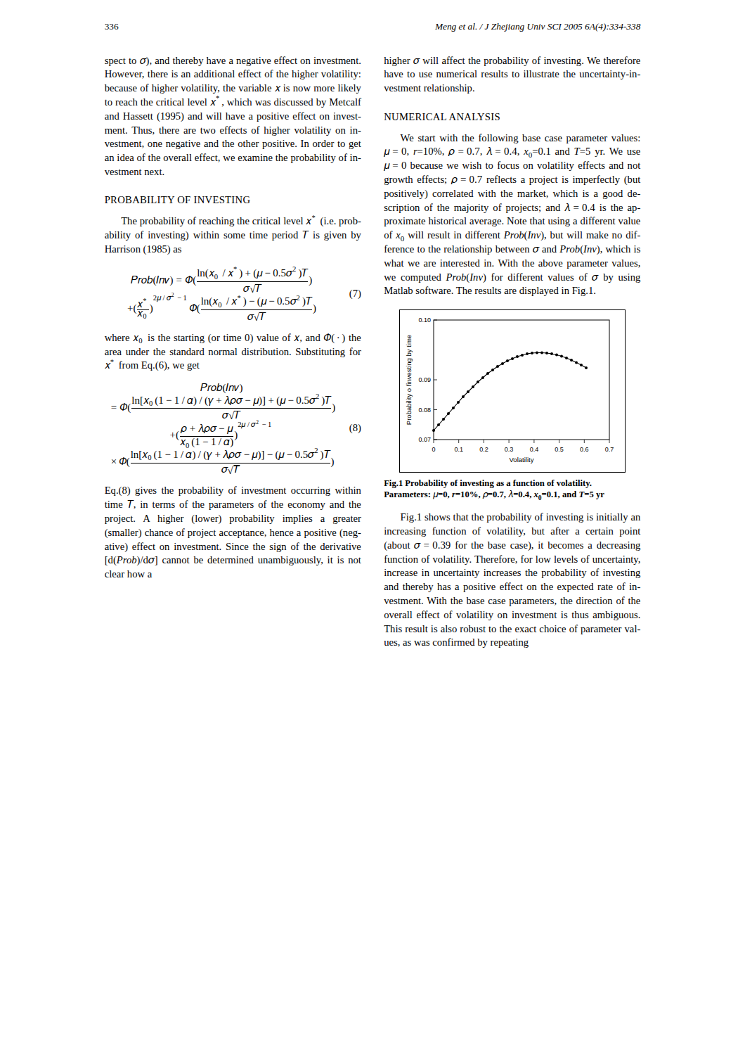336 Meng et al. / J Zhejiang Univ SCI 2005 6A(4):334-338
spect to σ), and thereby have a negative effect on investment. However, there is an additional effect of the higher volatility: because of higher volatility, the variable x is now more likely to reach the critical level x*, which was discussed by Metcalf and Hassett (1995) and will have a positive effect on investment. Thus, there are two effects of higher volatility on investment, one negative and the other positive. In order to get an idea of the overall effect, we examine the probability of investment next.
Probability of investing
The probability of reaching the critical level x* (i.e. probability of investing) within some time period T is given by Harrison (1985) as
Prob (Inv) = Φ ( ln(x0/x*) + (μ−0.5σ2)T σT ) + ( x*x0 ) 2μ/σ2−1 Φ ( ln(x0/x*) − (μ−0.5σ2)T σT )
(7)
where x0 is the starting (or time 0) value of x, and Φ(·) the area under the standard normal distribution. Substituting for x* from Eq.(6), we get
Prob(Inv) = Φ ( ln[x0(1−1/α)/(γ+λρσ−μ)] + (μ−0.5σ2)T σT ) + ( ρ+λρσ−μ x0(1−1/α) ) 2μ/σ2−1 × Φ ( ln[x0(1−1/α)/(γ+λρσ−μ)] − (μ−0.5σ2)T σT )
(8)
Eq.(8) gives the probability of investment occurring within time T, in terms of the parameters of the economy and the project. A higher (lower) probability implies a greater (smaller) chance of project acceptance, hence a positive (negative) effect on investment. Since the sign of the derivative [d(Prob)/dσ] cannot be determined unambiguously, it is not clear how a
higher σ will affect the probability of investing. We therefore have to use numerical results to illustrate the uncertainty-investment relationship.
Numerical analysis
We start with the following base case parameter values: μ=0, r=10%, ρ=0.7, λ=0.4, x0=0.1 and T=5 yr. We use μ=0 because we wish to focus on volatility effects and not growth effects; ρ=0.7 reflects a project is imperfectly (but positively) correlated with the market, which is a good description of the majority of projects; and λ=0.4 is the approximate historical average. Note that using a different value of x0 will result in different Prob(Inv), but will make no difference to the relationship between σ and Prob(Inv), which is what we are interested in. With the above parameter values, we computed Prob(Inv) for different values of σ by using Matlab software. The results are displayed in Fig.1.
0.07 0.08 0.09 0.10 0 0.1 0.2 0.3 0.4 0.5 0.6 0.7 Volatility Probability o finvesting by time
Fig.1 Probability of investing as a function of volatility. Parameters: μ=0, r=10%, ρ=0.7, λ=0.4, x0=0.1, and T=5 yr
Fig.1 shows that the probability of investing is initially an increasing function of volatility, but after a certain point (about σ=0.39 for the base case), it becomes a decreasing function of volatility. Therefore, for low levels of uncertainty, increase in uncertainty increases the probability of investing and thereby has a positive effect on the expected rate of investment. With the base case parameters, the direction of the overall effect of volatility on investment is thus ambiguous. This result is also robust to the exact choice of parameter values, as was confirmed by repeating